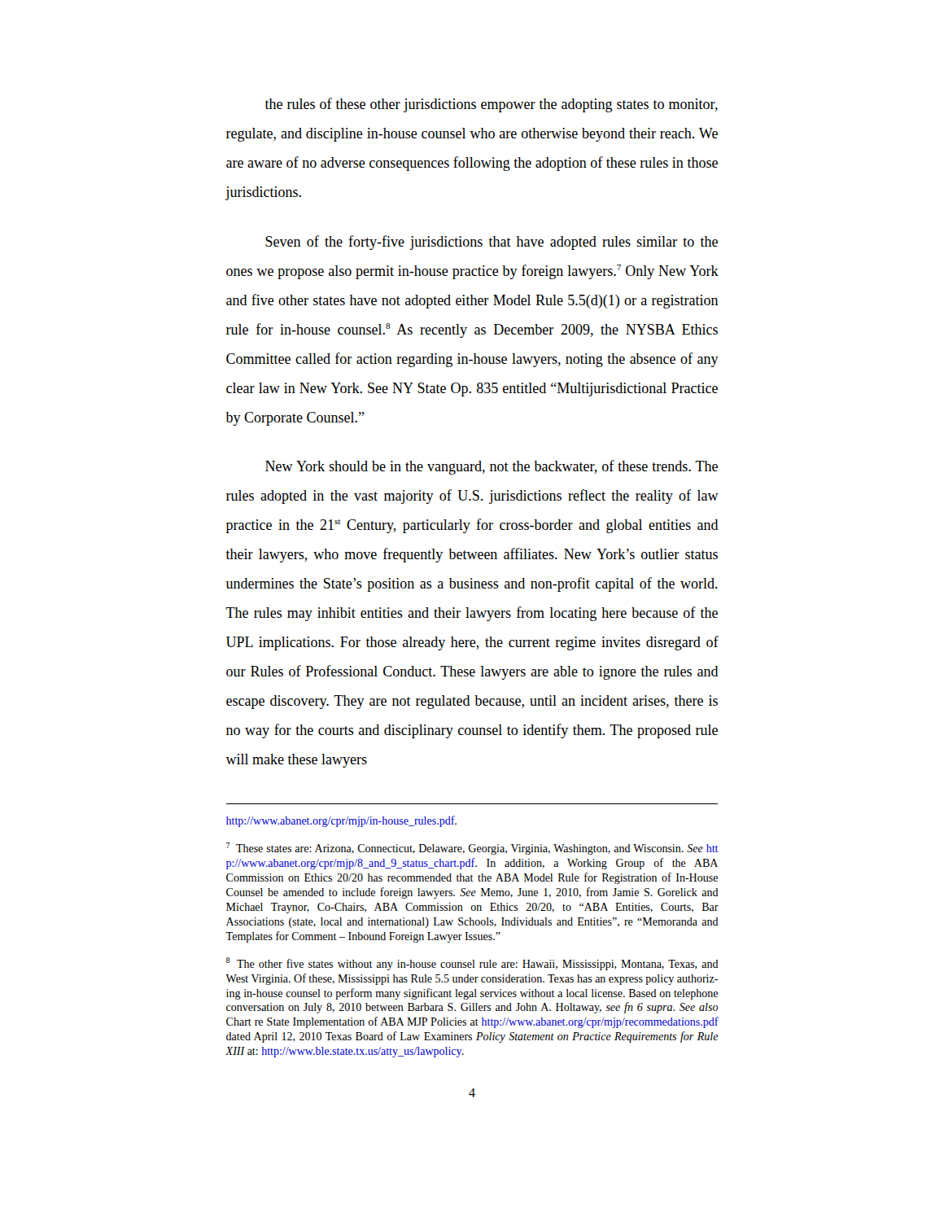the rules of these other jurisdictions empower the adopting states to monitor, regulate, and discipline in-house counsel who are otherwise beyond their reach. We are aware of no adverse consequences following the adoption of these rules in those jurisdictions.
Seven of the forty-five jurisdictions that have adopted rules similar to the ones we propose also permit in-house practice by foreign lawyers.7 Only New York and five other states have not adopted either Model Rule 5.5(d)(1) or a registration rule for in-house counsel.8 As recently as December 2009, the NYSBA Ethics Committee called for action regarding in-house lawyers, noting the absence of any clear law in New York. See NY State Op. 835 entitled “Multijurisdictional Practice by Corporate Counsel.”
New York should be in the vanguard, not the backwater, of these trends. The rules adopted in the vast majority of U.S. jurisdictions reflect the reality of law practice in the 21st Century, particularly for cross-border and global entities and their lawyers, who move frequently between affiliates. New York’s outlier status undermines the State’s position as a business and non-profit capital of the world. The rules may inhibit entities and their lawyers from locating here because of the UPL implications. For those already here, the current regime invites disregard of our Rules of Professional Conduct. These lawyers are able to ignore the rules and escape discovery. They are not regulated because, until an incident arises, there is no way for the courts and disciplinary counsel to identify them. The proposed rule will make these lawyers
http://www.abanet.org/cpr/mjp/in-house_rules.pdf.
7 These states are: Arizona, Connecticut, Delaware, Georgia, Virginia, Washington, and Wisconsin. See http://www.abanet.org/cpr/mjp/8_and_9_status_chart.pdf. In addition, a Working Group of the ABA Commission on Ethics 20/20 has recommended that the ABA Model Rule for Registration of In-House Counsel be amended to include foreign lawyers. See Memo, June 1, 2010, from Jamie S. Gorelick and Michael Traynor, Co-Chairs, ABA Commission on Ethics 20/20, to “ABA Entities, Courts, Bar Associations (state, local and international) Law Schools, Individuals and Entities”, re “Memoranda and Templates for Comment – Inbound Foreign Lawyer Issues.”
8 The other five states without any in-house counsel rule are: Hawaii, Mississippi, Montana, Texas, and West Virginia. Of these, Mississippi has Rule 5.5 under consideration. Texas has an express policy authorizing in-house counsel to perform many significant legal services without a local license. Based on telephone conversation on July 8, 2010 between Barbara S. Gillers and John A. Holtaway, see fn 6 supra. See also Chart re State Implementation of ABA MJP Policies at http://www.abanet.org/cpr/mjp/recommedations.pdf dated April 12, 2010 Texas Board of Law Examiners Policy Statement on Practice Requirements for Rule XIII at: http://www.ble.state.tx.us/atty_us/lawpolicy.
4